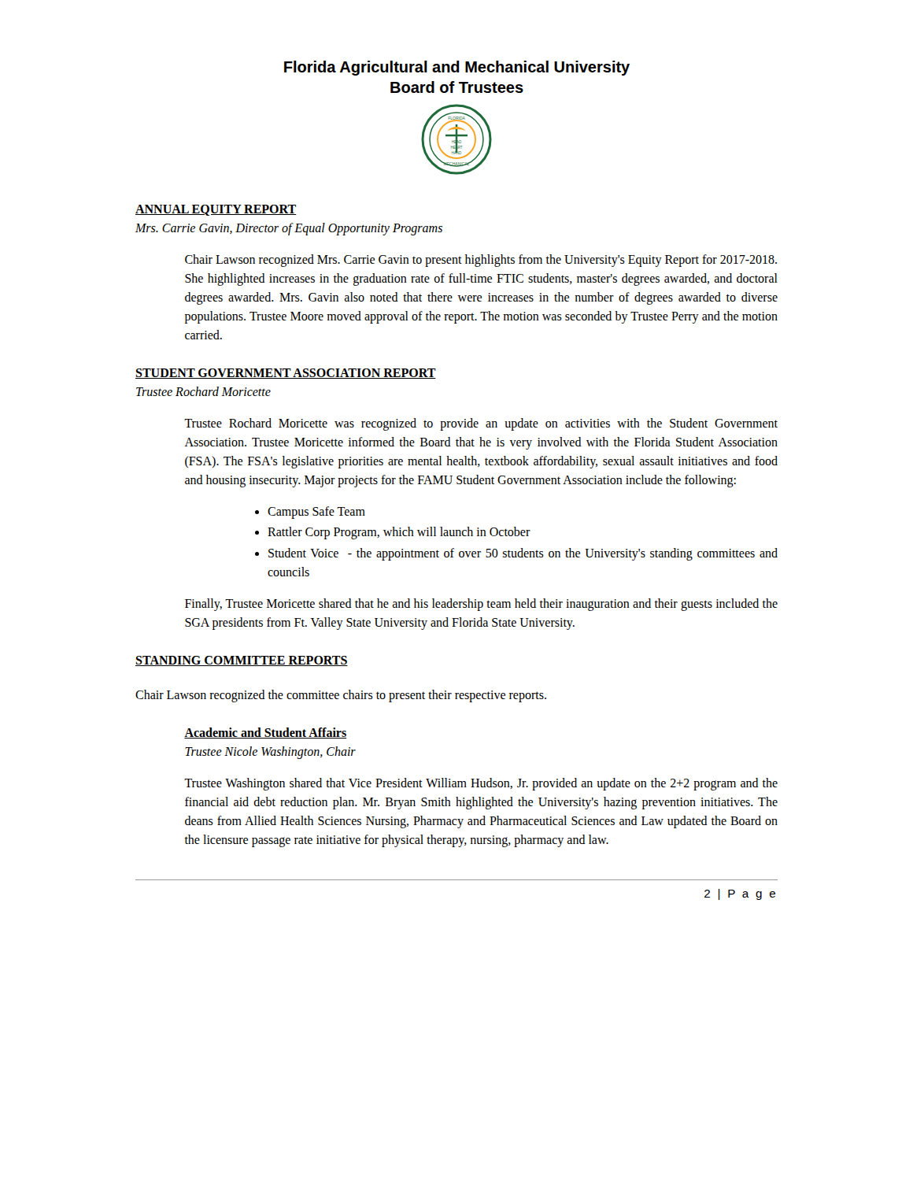Florida Agricultural and Mechanical University
Board of Trustees
Florida Agricultural and Mechanical University seal FLORIDA MECHANICAL HEAD HEART HAND
Annual Equity Report
Mrs. Carrie Gavin, Director of Equal Opportunity Programs
Chair Lawson recognized Mrs. Carrie Gavin to present highlights from the University's Equity Report for 2017-2018. She highlighted increases in the graduation rate of full-time FTIC students, master's degrees awarded, and doctoral degrees awarded. Mrs. Gavin also noted that there were increases in the number of degrees awarded to diverse populations. Trustee Moore moved approval of the report. The motion was seconded by Trustee Perry and the motion carried.
Student Government Association Report
Trustee Rochard Moricette
Trustee Rochard Moricette was recognized to provide an update on activities with the Student Government Association. Trustee Moricette informed the Board that he is very involved with the Florida Student Association (FSA). The FSA's legislative priorities are mental health, textbook affordability, sexual assault initiatives and food and housing insecurity. Major projects for the FAMU Student Government Association include the following:
Campus Safe Team
Rattler Corp Program, which will launch in October
Student Voice - the appointment of over 50 students on the University's standing committees and councils
Finally, Trustee Moricette shared that he and his leadership team held their inauguration and their guests included the SGA presidents from Ft. Valley State University and Florida State University.
Standing Committee Reports
Chair Lawson recognized the committee chairs to present their respective reports.
Academic and Student Affairs
Trustee Nicole Washington, Chair
Trustee Washington shared that Vice President William Hudson, Jr. provided an update on the 2+2 program and the financial aid debt reduction plan. Mr. Bryan Smith highlighted the University's hazing prevention initiatives. The deans from Allied Health Sciences Nursing, Pharmacy and Pharmaceutical Sciences and Law updated the Board on the licensure passage rate initiative for physical therapy, nursing, pharmacy and law.
2 | P a g e